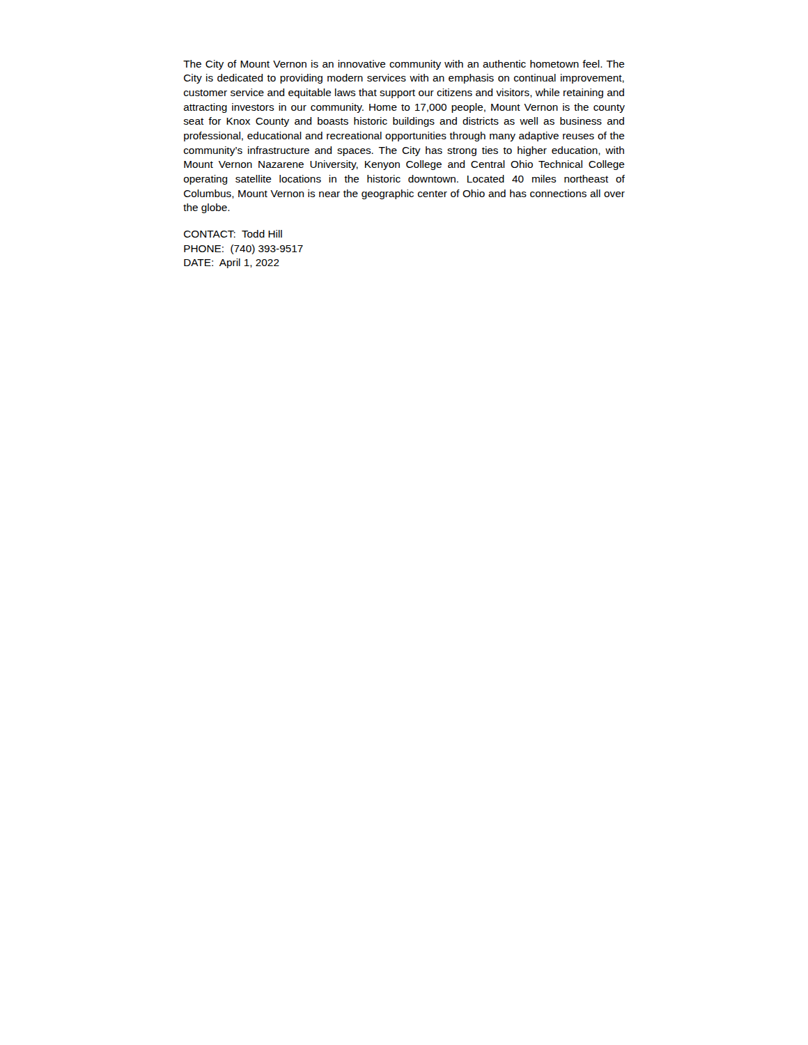The City of Mount Vernon is an innovative community with an authentic hometown feel. The City is dedicated to providing modern services with an emphasis on continual improvement, customer service and equitable laws that support our citizens and visitors, while retaining and attracting investors in our community. Home to 17,000 people, Mount Vernon is the county seat for Knox County and boasts historic buildings and districts as well as business and professional, educational and recreational opportunities through many adaptive reuses of the community’s infrastructure and spaces. The City has strong ties to higher education, with Mount Vernon Nazarene University, Kenyon College and Central Ohio Technical College operating satellite locations in the historic downtown. Located 40 miles northeast of Columbus, Mount Vernon is near the geographic center of Ohio and has connections all over the globe.
CONTACT: Todd Hill
PHONE: (740) 393-9517
DATE: April 1, 2022